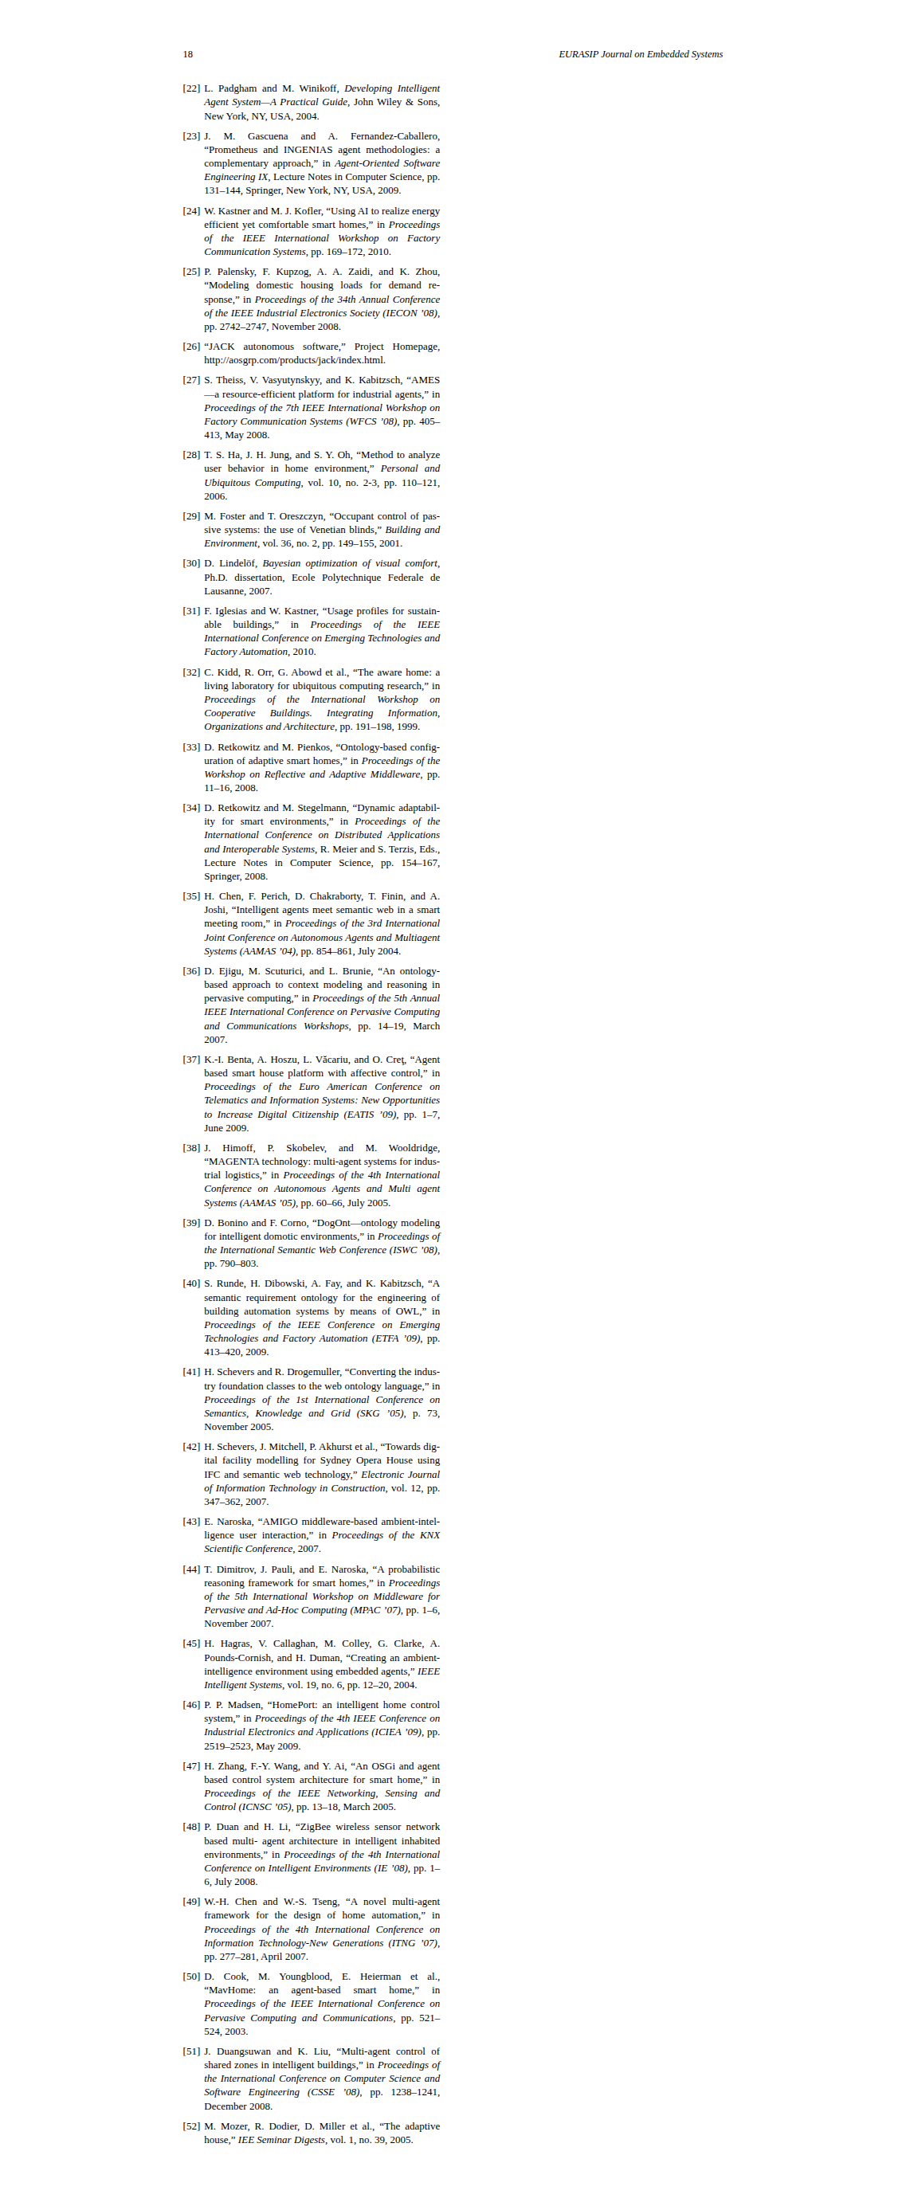18 EURASIP Journal on Embedded Systems
[22] L. Padgham and M. Winikoff, Developing Intelligent Agent System—A Practical Guide, John Wiley & Sons, New York, NY, USA, 2004.
[23] J. M. Gascuena and A. Fernandez-Caballero, “Prometheus and INGENIAS agent methodologies: a complementary approach,” in Agent-Oriented Software Engineering IX, Lecture Notes in Computer Science, pp. 131–144, Springer, New York, NY, USA, 2009.
[24] W. Kastner and M. J. Kofler, “Using AI to realize energy efficient yet comfortable smart homes,” in Proceedings of the IEEE International Workshop on Factory Communication Systems, pp. 169–172, 2010.
[25] P. Palensky, F. Kupzog, A. A. Zaidi, and K. Zhou, “Modeling domestic housing loads for demand response,” in Proceedings of the 34th Annual Conference of the IEEE Industrial Electronics Society (IECON ’08), pp. 2742–2747, November 2008.
[26]“JACK autonomous software,” Project Homepage, http://aosgrp.com/products/jack/index.html.
[27] S. Theiss, V. Vasyutynskyy, and K. Kabitzsch, “AMES—a resource-efficient platform for industrial agents,” in Proceedings of the 7th IEEE International Workshop on Factory Communication Systems (WFCS ’08), pp. 405–413, May 2008.
[28] T. S. Ha, J. H. Jung, and S. Y. Oh, “Method to analyze user behavior in home environment,” Personal and Ubiquitous Computing, vol. 10, no. 2-3, pp. 110–121, 2006.
[29] M. Foster and T. Oreszczyn, “Occupant control of passive systems: the use of Venetian blinds,” Building and Environment, vol. 36, no. 2, pp. 149–155, 2001.
[30] D. Lindelöf, Bayesian optimization of visual comfort, Ph.D. dissertation, Ecole Polytechnique Federale de Lausanne, 2007.
[31] F. Iglesias and W. Kastner, “Usage profiles for sustainable buildings,” in Proceedings of the IEEE International Conference on Emerging Technologies and Factory Automation, 2010.
[32] C. Kidd, R. Orr, G. Abowd et al., “The aware home: a living laboratory for ubiquitous computing research,” in Proceedings of the International Workshop on Cooperative Buildings. Integrating Information, Organizations and Architecture, pp. 191–198, 1999.
[33] D. Retkowitz and M. Pienkos, “Ontology-based configuration of adaptive smart homes,” in Proceedings of the Workshop on Reflective and Adaptive Middleware, pp. 11–16, 2008.
[34] D. Retkowitz and M. Stegelmann, “Dynamic adaptability for smart environments,” in Proceedings of the International Conference on Distributed Applications and Interoperable Systems, R. Meier and S. Terzis, Eds., Lecture Notes in Computer Science, pp. 154–167, Springer, 2008.
[35] H. Chen, F. Perich, D. Chakraborty, T. Finin, and A. Joshi, “Intelligent agents meet semantic web in a smart meeting room,” in Proceedings of the 3rd International Joint Conference on Autonomous Agents and Multiagent Systems (AAMAS ’04), pp. 854–861, July 2004.
[36] D. Ejigu, M. Scuturici, and L. Brunie, “An ontology-based approach to context modeling and reasoning in pervasive computing,” in Proceedings of the 5th Annual IEEE International Conference on Pervasive Computing and Communications Workshops, pp. 14–19, March 2007.
[37] K.-I. Benta, A. Hoszu, L. Văcariu, and O. Creţ, “Agent based smart house platform with affective control,” in Proceedings of the Euro American Conference on Telematics and Information Systems: New Opportunities to Increase Digital Citizenship (EATIS ’09), pp. 1–7, June 2009.
[38] J. Himoff, P. Skobelev, and M. Wooldridge, “MAGENTA technology: multi-agent systems for industrial logistics,” in Proceedings of the 4th International Conference on Autonomous Agents and Multi agent Systems (AAMAS ’05), pp. 60–66, July 2005.
[39] D. Bonino and F. Corno, “DogOnt—ontology modeling for intelligent domotic environments,” in Proceedings of the International Semantic Web Conference (ISWC ’08), pp. 790–803.
[40] S. Runde, H. Dibowski, A. Fay, and K. Kabitzsch, “A semantic requirement ontology for the engineering of building automation systems by means of OWL,” in Proceedings of the IEEE Conference on Emerging Technologies and Factory Automation (ETFA ’09), pp. 413–420, 2009.
[41] H. Schevers and R. Drogemuller, “Converting the industry foundation classes to the web ontology language,” in Proceedings of the 1st International Conference on Semantics, Knowledge and Grid (SKG ’05), p. 73, November 2005.
[42] H. Schevers, J. Mitchell, P. Akhurst et al., “Towards digital facility modelling for Sydney Opera House using IFC and semantic web technology,” Electronic Journal of Information Technology in Construction, vol. 12, pp. 347–362, 2007.
[43] E. Naroska, “AMIGO middleware-based ambient-intelligence user interaction,” in Proceedings of the KNX Scientific Conference, 2007.
[44] T. Dimitrov, J. Pauli, and E. Naroska, “A probabilistic reasoning framework for smart homes,” in Proceedings of the 5th International Workshop on Middleware for Pervasive and Ad-Hoc Computing (MPAC ’07), pp. 1–6, November 2007.
[45] H. Hagras, V. Callaghan, M. Colley, G. Clarke, A. Pounds-Cornish, and H. Duman, “Creating an ambient-intelligence environment using embedded agents,” IEEE Intelligent Systems, vol. 19, no. 6, pp. 12–20, 2004.
[46] P. P. Madsen, “HomePort: an intelligent home control system,” in Proceedings of the 4th IEEE Conference on Industrial Electronics and Applications (ICIEA ’09), pp. 2519–2523, May 2009.
[47] H. Zhang, F.-Y. Wang, and Y. Ai, “An OSGi and agent based control system architecture for smart home,” in Proceedings of the IEEE Networking, Sensing and Control (ICNSC ’05), pp. 13–18, March 2005.
[48] P. Duan and H. Li, “ZigBee wireless sensor network based multi- agent architecture in intelligent inhabited environments,” in Proceedings of the 4th International Conference on Intelligent Environments (IE ’08), pp. 1–6, July 2008.
[49] W.-H. Chen and W.-S. Tseng, “A novel multi-agent framework for the design of home automation,” in Proceedings of the 4th International Conference on Information Technology-New Generations (ITNG ’07), pp. 277–281, April 2007.
[50] D. Cook, M. Youngblood, E. Heierman et al., “MavHome: an agent-based smart home,” in Proceedings of the IEEE International Conference on Pervasive Computing and Communications, pp. 521–524, 2003.
[51] J. Duangsuwan and K. Liu, “Multi-agent control of shared zones in intelligent buildings,” in Proceedings of the International Conference on Computer Science and Software Engineering (CSSE ’08), pp. 1238–1241, December 2008.
[52] M. Mozer, R. Dodier, D. Miller et al., “The adaptive house,” IEE Seminar Digests, vol. 1, no. 39, 2005.